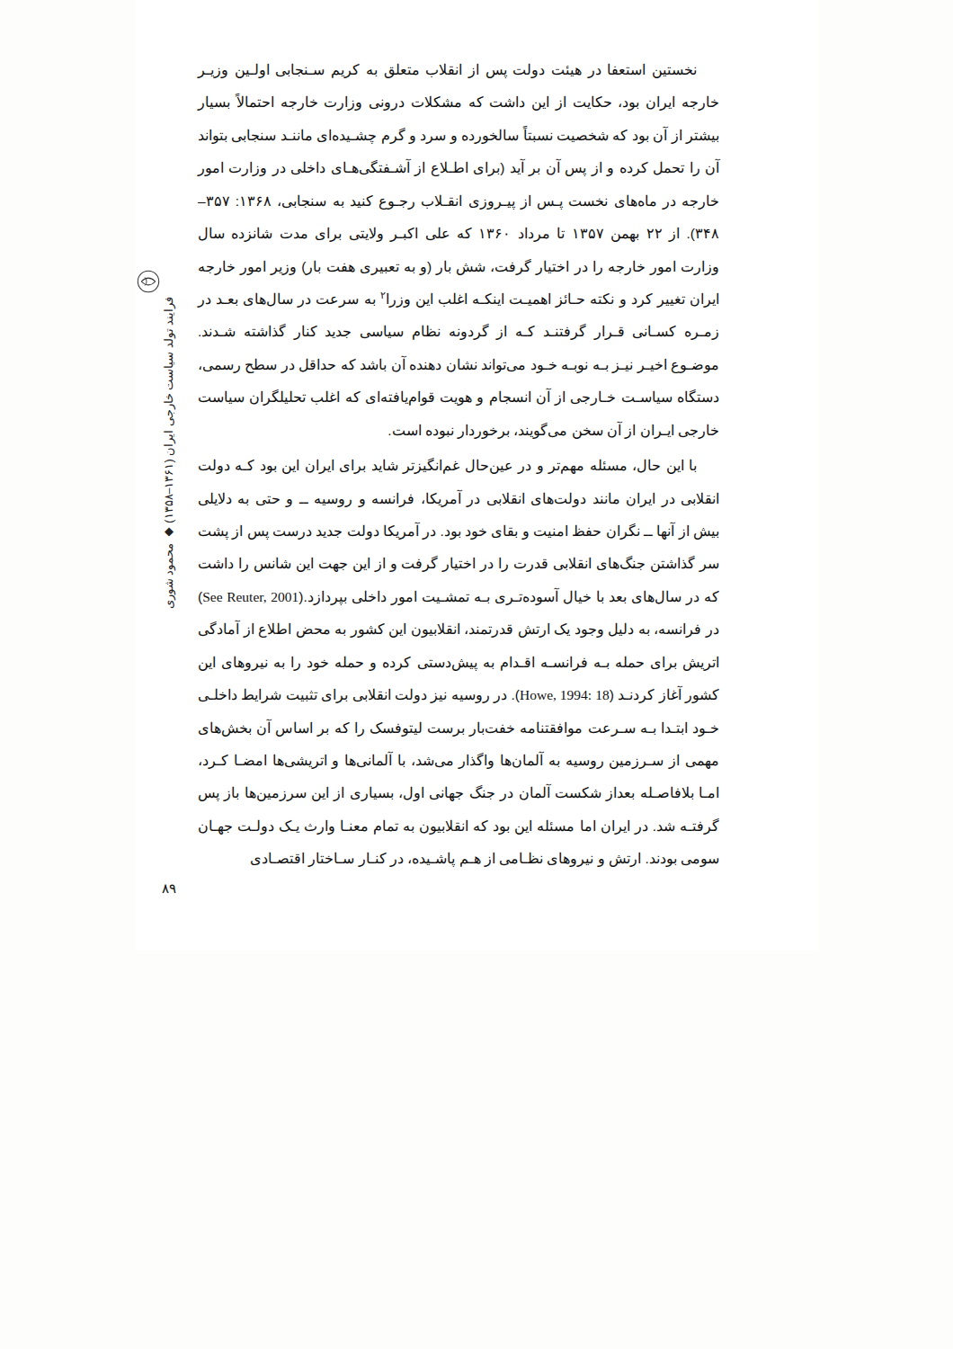فرایند تولد سیاست خارجی ایران (۱۳۶۱–۱۳۵۸) ◆ محمود شوری
نخستین استعفا در هیئت دولت پس از انقلاب متعلق به کریم سـنجابی اولـین وزیـر خارجه ایران بود، حکایت از این داشت که مشکلات درونی وزارت خارجه احتمالاً بسیار بیشتر از آن بود که شخصیت نسبتاً سالخورده و سرد و گرم چشـیده‌ای ماننـد سنجابی بتواند آن را تحمل کرده و از پس آن بر آید (برای اطـلاع از آشـفتگی‌هـای داخلی در وزارت امور خارجه در ماه‌های نخست پـس از پیـروزی انقـلاب رجـوع کنید به سنجابی، ۱۳۶۸: ۳۵۷–۳۴۸). از ۲۲ بهمن ۱۳۵۷ تا مرداد ۱۳۶۰ که علی اکبـر ولایتی برای مدت شانزده سال وزارت امور خارجه را در اختیار گرفت، شش بار (و به تعبیری هفت بار) وزیر امور خارجه ایران تغییر کرد و نکته حـائز اهمیـت اینکـه اغلب این وزرا۲ به سرعت در سال‌های بعـد در زمـره کسـانی قـرار گرفتنـد کـه از گردونه نظام سیاسی جدید کنار گذاشته شـدند. موضـوع اخیـر نیـز بـه نوبـه خـود می‌تواند نشان دهنده آن باشد که حداقل در سطح رسمی، دستگاه سیاسـت خـارجی از آن انسجام و هویت قوام‌یافته‌ای که اغلب تحلیلگران سیاست خارجی ایـران از آن سخن می‌گویند، برخوردار نبوده است.
با این حال، مسئله مهم‌تر و در عین‌حال غم‌انگیزتر شاید برای ایران این بود کـه دولت انقلابی در ایران مانند دولت‌های انقلابی در آمریکا، فرانسه و روسیه ــ و حتی به دلایلی بیش از آنها ــ نگران حفظ امنیت و بقای خود بود. در آمریکا دولت جدید درست پس از پشت سر گذاشتن جنگ‌های انقلابی قدرت را در اختیار گرفت و از این جهت این شانس را داشت که در سال‌های بعد با خیال آسوده‌تـری بـه تمشـیت امور داخلی بپردازد.(See Reuter, 2001) در فرانسه، به دلیل وجود یک ارتش قدرتمند، انقلابیون این کشور به محض اطلاع از آمادگی اتریش برای حمله بـه فرانسـه اقـدام به پیش‌دستی کرده و حمله خود را به نیروهای این کشور آغاز کردنـد (Howe, 1994: 18). در روسیه نیز دولت انقلابی برای تثبیت شرایط داخلـی خـود ابتـدا بـه سـرعت موافقتنامه خفت‌بار برست لیتوفسک را که بر اساس آن بخش‌های مهمی از سـرزمین روسیه به آلمان‌ها واگذار می‌شد، با آلمانی‌ها و اتریشی‌ها امضـا کـرد، امـا بلافاصـله بعداز شکست آلمان در جنگ جهانی اول، بسیاری از این سرزمین‌ها باز پس گرفتـه شد. در ایران اما مسئله این بود که انقلابیون به تمام معنـا وارث یـک دولـت جهـان سومی بودند. ارتش و نیروهای نظـامی از هـم پاشـیده، در کنـار سـاختار اقتصـادی
۸۹